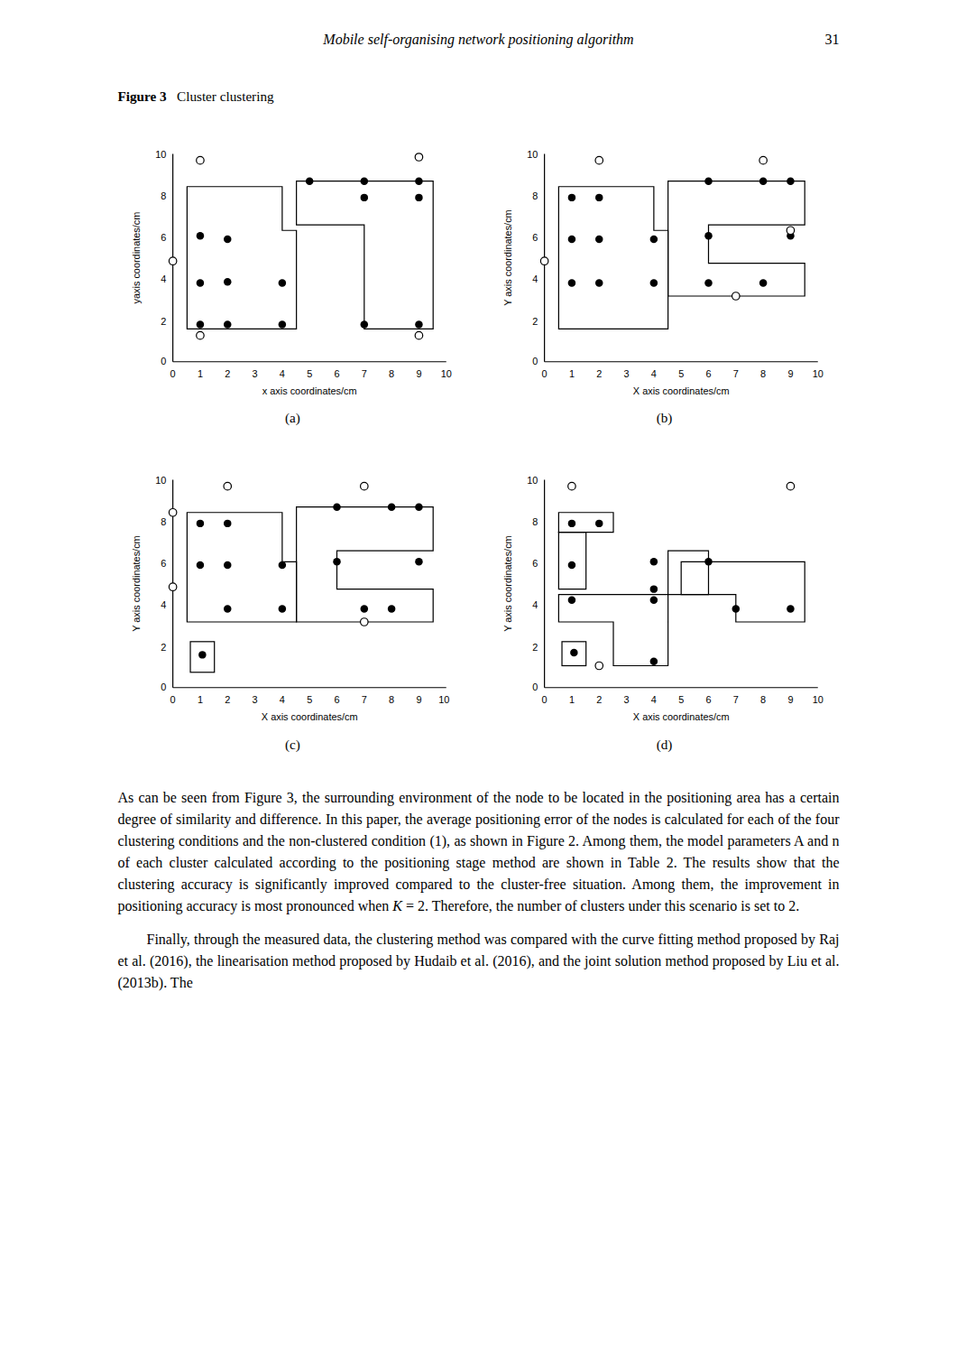Mobile self-organising network positioning algorithm 31
Figure 3 Cluster clustering
0 2 4 6 8 10 0 1 2 3 4 5 6 7 8 9 10 x axis coordinates/cm yaxis coordinates/cm
(a)
0 2 4 6 8 10 0 1 2 3 4 5 6 7 8 9 10 X axis coordinates/cm Y axis coordinates/cm
(b)
0 2 4 6 8 10 0 1 2 3 4 5 6 7 8 9 10 X axis coordinates/cm Y axis coordinates/cm
(c)
0 2 4 6 8 10 0 1 2 3 4 5 6 7 8 9 10 X axis coordinates/cm Y axis coordinates/cm
(d)
As can be seen from Figure 3, the surrounding environment of the node to be located in the positioning area has a certain degree of similarity and difference. In this paper, the average positioning error of the nodes is calculated for each of the four clustering conditions and the non-clustered condition (1), as shown in Figure 2. Among them, the model parameters A and n of each cluster calculated according to the positioning stage method are shown in Table 2. The results show that the clustering accuracy is significantly improved compared to the cluster-free situation. Among them, the improvement in positioning accuracy is most pronounced when K = 2. Therefore, the number of clusters under this scenario is set to 2.
Finally, through the measured data, the clustering method was compared with the curve fitting method proposed by Raj et al. (2016), the linearisation method proposed by Hudaib et al. (2016), and the joint solution method proposed by Liu et al. (2013b). The